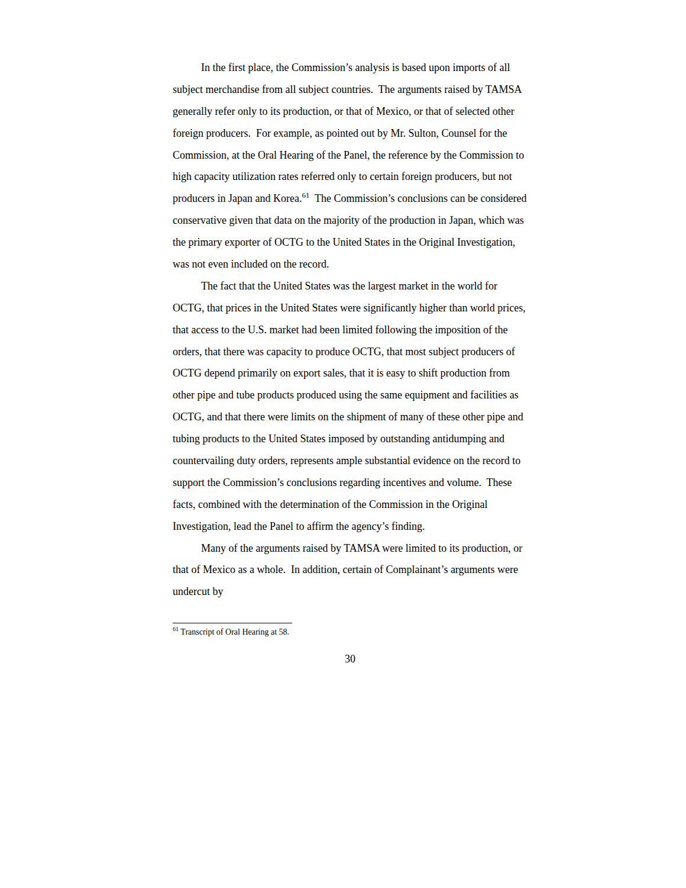In the first place, the Commission’s analysis is based upon imports of all subject merchandise from all subject countries. The arguments raised by TAMSA generally refer only to its production, or that of Mexico, or that of selected other foreign producers. For example, as pointed out by Mr. Sulton, Counsel for the Commission, at the Oral Hearing of the Panel, the reference by the Commission to high capacity utilization rates referred only to certain foreign producers, but not producers in Japan and Korea.61 The Commission’s conclusions can be considered conservative given that data on the majority of the production in Japan, which was the primary exporter of OCTG to the United States in the Original Investigation, was not even included on the record.
The fact that the United States was the largest market in the world for OCTG, that prices in the United States were significantly higher than world prices, that access to the U.S. market had been limited following the imposition of the orders, that there was capacity to produce OCTG, that most subject producers of OCTG depend primarily on export sales, that it is easy to shift production from other pipe and tube products produced using the same equipment and facilities as OCTG, and that there were limits on the shipment of many of these other pipe and tubing products to the United States imposed by outstanding antidumping and countervailing duty orders, represents ample substantial evidence on the record to support the Commission’s conclusions regarding incentives and volume. These facts, combined with the determination of the Commission in the Original Investigation, lead the Panel to affirm the agency’s finding.
Many of the arguments raised by TAMSA were limited to its production, or that of Mexico as a whole. In addition, certain of Complainant’s arguments were undercut by
61 Transcript of Oral Hearing at 58.
30